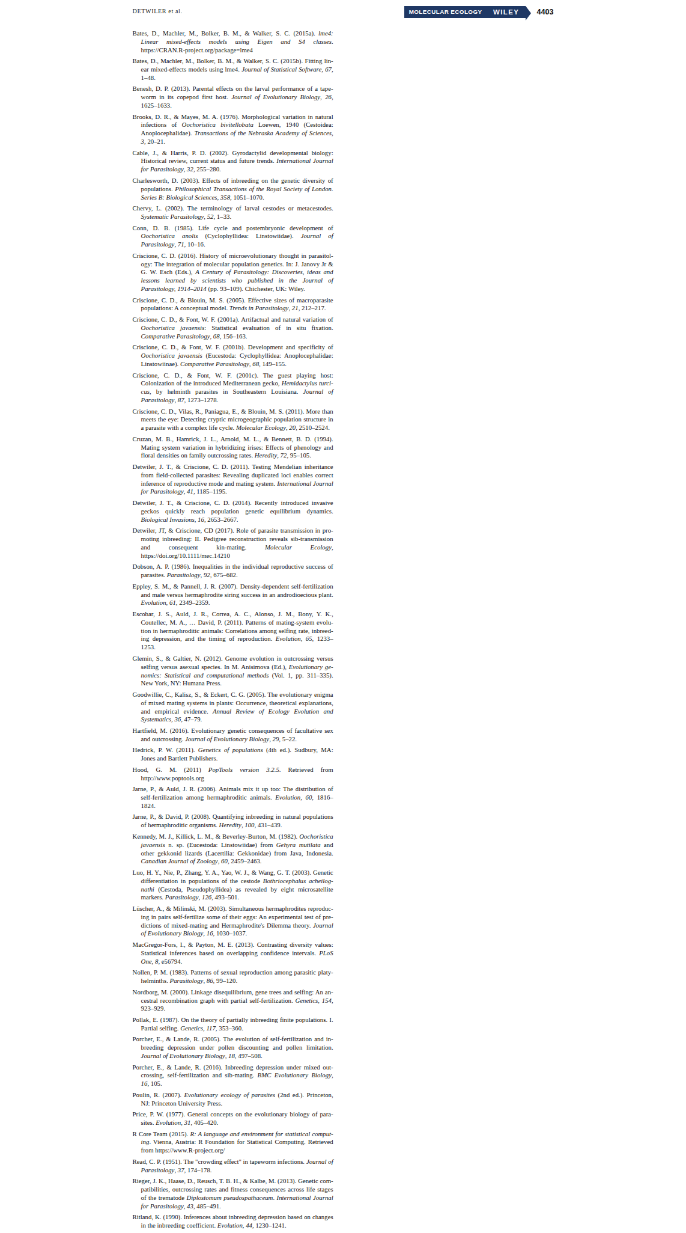Detwiler et al.
Molecular Ecology WILEY 4403
Bates, D., Machler, M., Bolker, B. M., & Walker, S. C. (2015a). lme4: Linear mixed-effects models using Eigen and S4 classes. https://CRAN.R-project.org/package=lme4
Bates, D., Machler, M., Bolker, B. M., & Walker, S. C. (2015b). Fitting linear mixed-effects models using lme4. Journal of Statistical Software, 67, 1–48.
Benesh, D. P. (2013). Parental effects on the larval performance of a tapeworm in its copepod first host. Journal of Evolutionary Biology, 26, 1625–1633.
Brooks, D. R., & Mayes, M. A. (1976). Morphological variation in natural infections of Oochoristica bivitellobata Loewen, 1940 (Cestoidea: Anoplocephalidae). Transactions of the Nebraska Academy of Sciences, 3, 20–21.
Cable, J., & Harris, P. D. (2002). Gyrodactylid developmental biology: Historical review, current status and future trends. International Journal for Parasitology, 32, 255–280.
Charlesworth, D. (2003). Effects of inbreeding on the genetic diversity of populations. Philosophical Transactions of the Royal Society of London. Series B: Biological Sciences, 358, 1051–1070.
Chervy, L. (2002). The terminology of larval cestodes or metacestodes. Systematic Parasitology, 52, 1–33.
Conn, D. B. (1985). Life cycle and postembryonic development of Oochoristica anolis (Cyclophyllidea: Linstowiidae). Journal of Parasitology, 71, 10–16.
Criscione, C. D. (2016). History of microevolutionary thought in parasitology: The integration of molecular population genetics. In: J. Janovy Jr & G. W. Esch (Eds.), A Century of Parasitology: Discoveries, ideas and lessons learned by scientists who published in the Journal of Parasitology, 1914–2014 (pp. 93–109). Chichester, UK: Wiley.
Criscione, C. D., & Blouin, M. S. (2005). Effective sizes of macroparasite populations: A conceptual model. Trends in Parasitology, 21, 212–217.
Criscione, C. D., & Font, W. F. (2001a). Artifactual and natural variation of Oochoristica javaensis: Statistical evaluation of in situ fixation. Comparative Parasitology, 68, 156–163.
Criscione, C. D., & Font, W. F. (2001b). Development and specificity of Oochoristica javaensis (Eucestoda: Cyclophyllidea: Anoplocephalidae: Linstowiinae). Comparative Parasitology, 68, 149–155.
Criscione, C. D., & Font, W. F. (2001c). The guest playing host: Colonization of the introduced Mediterranean gecko, Hemidactylus turcicus, by helminth parasites in Southeastern Louisiana. Journal of Parasitology, 87, 1273–1278.
Criscione, C. D., Vilas, R., Paniagua, E., & Blouin, M. S. (2011). More than meets the eye: Detecting cryptic microgeographic population structure in a parasite with a complex life cycle. Molecular Ecology, 20, 2510–2524.
Cruzan, M. B., Hamrick, J. L., Arnold, M. L., & Bennett, B. D. (1994). Mating system variation in hybridizing irises: Effects of phenology and floral densities on family outcrossing rates. Heredity, 72, 95–105.
Detwiler, J. T., & Criscione, C. D. (2011). Testing Mendelian inheritance from field-collected parasites: Revealing duplicated loci enables correct inference of reproductive mode and mating system. International Journal for Parasitology, 41, 1185–1195.
Detwiler, J. T., & Criscione, C. D. (2014). Recently introduced invasive geckos quickly reach population genetic equilibrium dynamics. Biological Invasions, 16, 2653–2667.
Detwiler, JT, & Criscione, CD (2017). Role of parasite transmission in promoting inbreeding: II. Pedigree reconstruction reveals sib-transmission and consequent kin-mating. Molecular Ecology, https://doi.org/10.1111/mec.14210
Dobson, A. P. (1986). Inequalities in the individual reproductive success of parasites. Parasitology, 92, 675–682.
Eppley, S. M., & Pannell, J. R. (2007). Density-dependent self-fertilization and male versus hermaphrodite siring success in an androdioecious plant. Evolution, 61, 2349–2359.
Escobar, J. S., Auld, J. R., Correa, A. C., Alonso, J. M., Bony, Y. K., Coutellec, M. A., … David, P. (2011). Patterns of mating-system evolution in hermaphroditic animals: Correlations among selfing rate, inbreeding depression, and the timing of reproduction. Evolution, 65, 1233–1253.
Glemin, S., & Galtier, N. (2012). Genome evolution in outcrossing versus selfing versus asexual species. In M. Anisimova (Ed.), Evolutionary genomics: Statistical and computational methods (Vol. 1, pp. 311–335). New York, NY: Humana Press.
Goodwillie, C., Kalisz, S., & Eckert, C. G. (2005). The evolutionary enigma of mixed mating systems in plants: Occurrence, theoretical explanations, and empirical evidence. Annual Review of Ecology Evolution and Systematics, 36, 47–79.
Hartfield, M. (2016). Evolutionary genetic consequences of facultative sex and outcrossing. Journal of Evolutionary Biology, 29, 5–22.
Hedrick, P. W. (2011). Genetics of populations (4th ed.). Sudbury, MA: Jones and Bartlett Publishers.
Hood, G. M. (2011) PopTools version 3.2.5. Retrieved from http://www.poptools.org
Jarne, P., & Auld, J. R. (2006). Animals mix it up too: The distribution of self-fertilization among hermaphroditic animals. Evolution, 60, 1816–1824.
Jarne, P., & David, P. (2008). Quantifying inbreeding in natural populations of hermaphroditic organisms. Heredity, 100, 431–439.
Kennedy, M. J., Killick, L. M., & Beverley-Burton, M. (1982). Oochoristica javaensis n. sp. (Eucestoda: Linstowiidae) from Gehyra mutilata and other gekkonid lizards (Lacertilia: Gekkonidae) from Java, Indonesia. Canadian Journal of Zoology, 60, 2459–2463.
Luo, H. Y., Nie, P., Zhang, Y. A., Yao, W. J., & Wang, G. T. (2003). Genetic differentiation in populations of the cestode Bothriocephalus acheilognathi (Cestoda, Pseudophyllidea) as revealed by eight microsatellite markers. Parasitology, 126, 493–501.
Lüscher, A., & Milinski, M. (2003). Simultaneous hermaphrodites reproducing in pairs self-fertilize some of their eggs: An experimental test of predictions of mixed-mating and Hermaphrodite's Dilemma theory. Journal of Evolutionary Biology, 16, 1030–1037.
MacGregor-Fors, I., & Payton, M. E. (2013). Contrasting diversity values: Statistical inferences based on overlapping confidence intervals. PLoS One, 8, e56794.
Nollen, P. M. (1983). Patterns of sexual reproduction among parasitic platyhelminths. Parasitology, 86, 99–120.
Nordborg, M. (2000). Linkage disequilibrium, gene trees and selfing: An ancestral recombination graph with partial self-fertilization. Genetics, 154, 923–929.
Pollak, E. (1987). On the theory of partially inbreeding finite populations. I. Partial selfing. Genetics, 117, 353–360.
Porcher, E., & Lande, R. (2005). The evolution of self-fertilization and inbreeding depression under pollen discounting and pollen limitation. Journal of Evolutionary Biology, 18, 497–508.
Porcher, E., & Lande, R. (2016). Inbreeding depression under mixed outcrossing, self-fertilization and sib-mating. BMC Evolutionary Biology, 16, 105.
Poulin, R. (2007). Evolutionary ecology of parasites (2nd ed.). Princeton, NJ: Princeton University Press.
Price, P. W. (1977). General concepts on the evolutionary biology of parasites. Evolution, 31, 405–420.
R Core Team (2015). R: A language and environment for statistical computing. Vienna, Austria: R Foundation for Statistical Computing. Retrieved from https://www.R-project.org/
Read, C. P. (1951). The "crowding effect" in tapeworm infections. Journal of Parasitology, 37, 174–178.
Rieger, J. K., Haase, D., Reusch, T. B. H., & Kalbe, M. (2013). Genetic compatibilities, outcrossing rates and fitness consequences across life stages of the trematode Diplostomum pseudospathaceum. International Journal for Parasitology, 43, 485–491.
Ritland, K. (1990). Inferences about inbreeding depression based on changes in the inbreeding coefficient. Evolution, 44, 1230–1241.